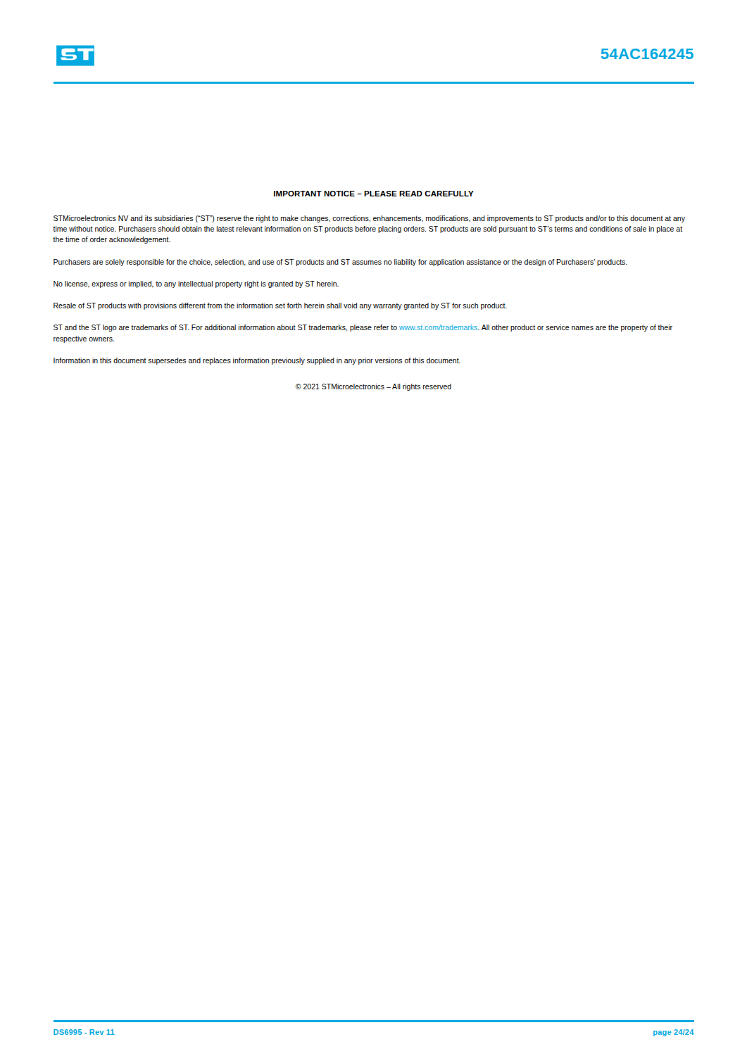54AC164245
IMPORTANT NOTICE – PLEASE READ CAREFULLY
STMicroelectronics NV and its subsidiaries (“ST”) reserve the right to make changes, corrections, enhancements, modifications, and improvements to ST products and/or to this document at any time without notice. Purchasers should obtain the latest relevant information on ST products before placing orders. ST products are sold pursuant to ST’s terms and conditions of sale in place at the time of order acknowledgement.
Purchasers are solely responsible for the choice, selection, and use of ST products and ST assumes no liability for application assistance or the design of Purchasers’ products.
No license, express or implied, to any intellectual property right is granted by ST herein.
Resale of ST products with provisions different from the information set forth herein shall void any warranty granted by ST for such product.
ST and the ST logo are trademarks of ST. For additional information about ST trademarks, please refer to www.st.com/trademarks. All other product or service names are the property of their respective owners.
Information in this document supersedes and replaces information previously supplied in any prior versions of this document.
© 2021 STMicroelectronics – All rights reserved
DS6995 - Rev 11
page 24/24